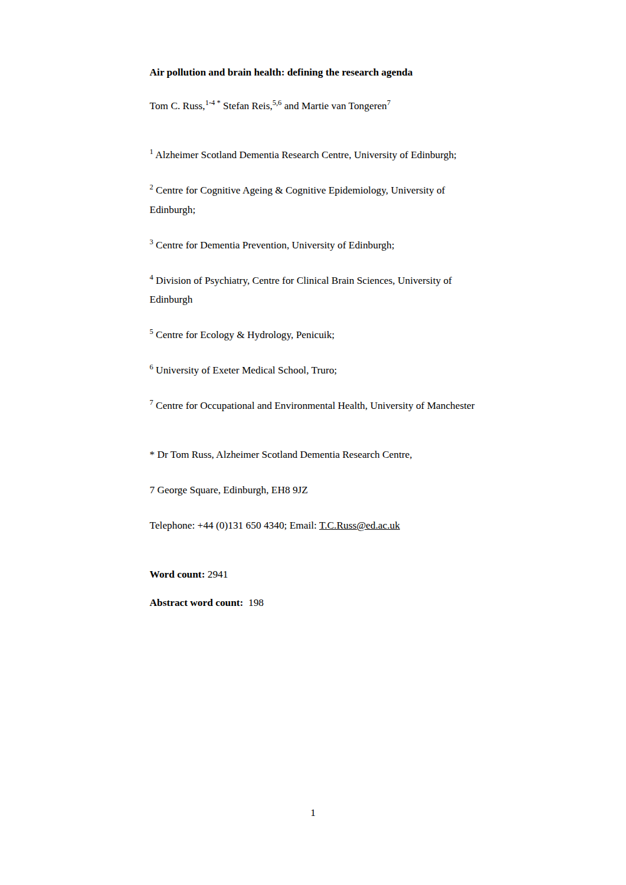Air pollution and brain health: defining the research agenda
Tom C. Russ,1-4 * Stefan Reis,5,6 and Martie van Tongeren7
1 Alzheimer Scotland Dementia Research Centre, University of Edinburgh;
2 Centre for Cognitive Ageing & Cognitive Epidemiology, University of Edinburgh;
3 Centre for Dementia Prevention, University of Edinburgh;
4 Division of Psychiatry, Centre for Clinical Brain Sciences, University of Edinburgh
5 Centre for Ecology & Hydrology, Penicuik;
6 University of Exeter Medical School, Truro;
7 Centre for Occupational and Environmental Health, University of Manchester
* Dr Tom Russ, Alzheimer Scotland Dementia Research Centre,
7 George Square, Edinburgh, EH8 9JZ
Telephone: +44 (0)131 650 4340; Email: T.C.Russ@ed.ac.uk
Word count: 2941
Abstract word count: 198
1